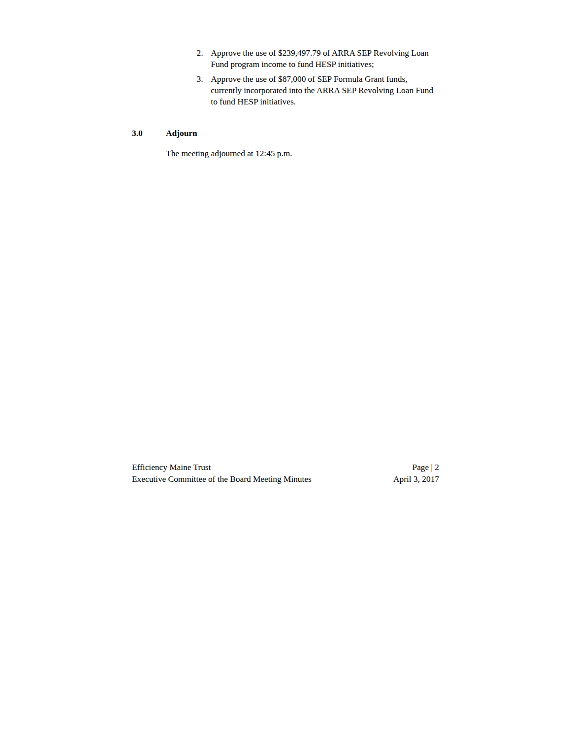Approve the use of $239,497.79 of ARRA SEP Revolving Loan Fund program income to fund HESP initiatives;
Approve the use of $87,000 of SEP Formula Grant funds, currently incorporated into the ARRA SEP Revolving Loan Fund to fund HESP initiatives.
3.0 Adjourn
The meeting adjourned at 12:45 p.m.
Efficiency Maine Trust
Executive Committee of the Board Meeting Minutes
Page | 2
April 3, 2017